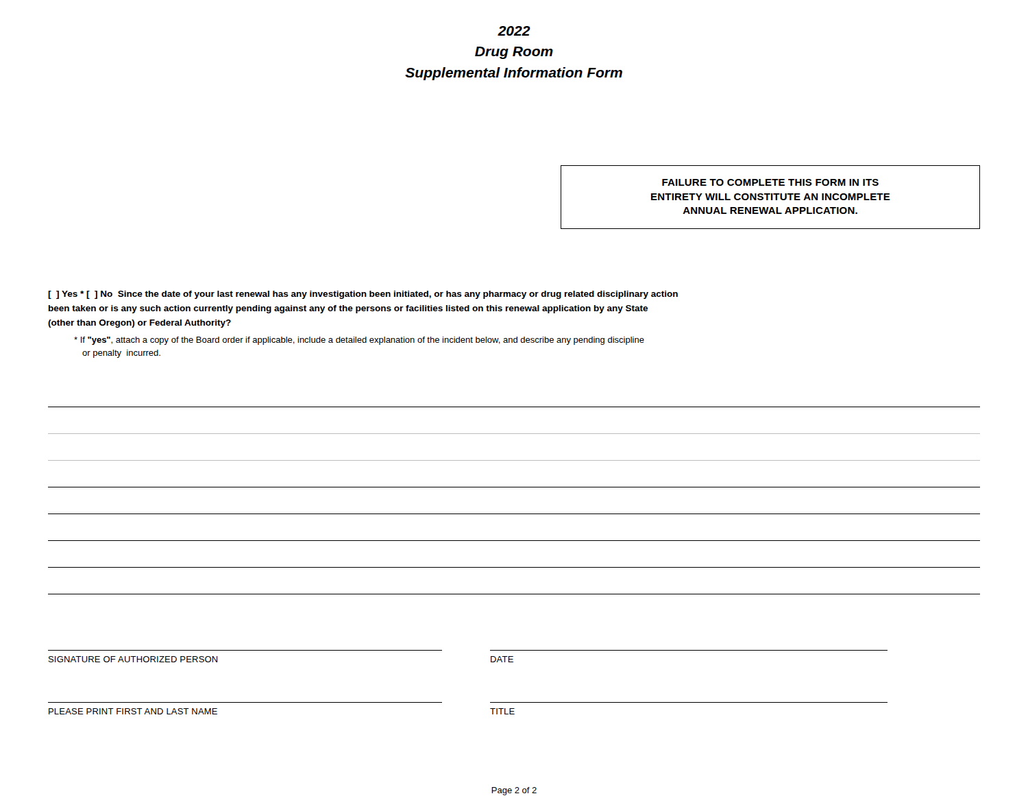2022
Drug Room
Supplemental Information Form
FAILURE TO COMPLETE THIS FORM IN ITS
ENTIRETY WILL CONSTITUTE AN INCOMPLETE
ANNUAL RENEWAL APPLICATION.
[ ] Yes * [ ] No Since the date of your last renewal has any investigation been initiated, or has any pharmacy or drug related disciplinary action been taken or is any such action currently pending against any of the persons or facilities listed on this renewal application by any State (other than Oregon) or Federal Authority?
* If "yes", attach a copy of the Board order if applicable, include a detailed explanation of the incident below, and describe any pending discipline or penalty incurred.
SIGNATURE OF AUTHORIZED PERSON
DATE
PLEASE PRINT FIRST AND LAST NAME
TITLE
Page 2 of 2